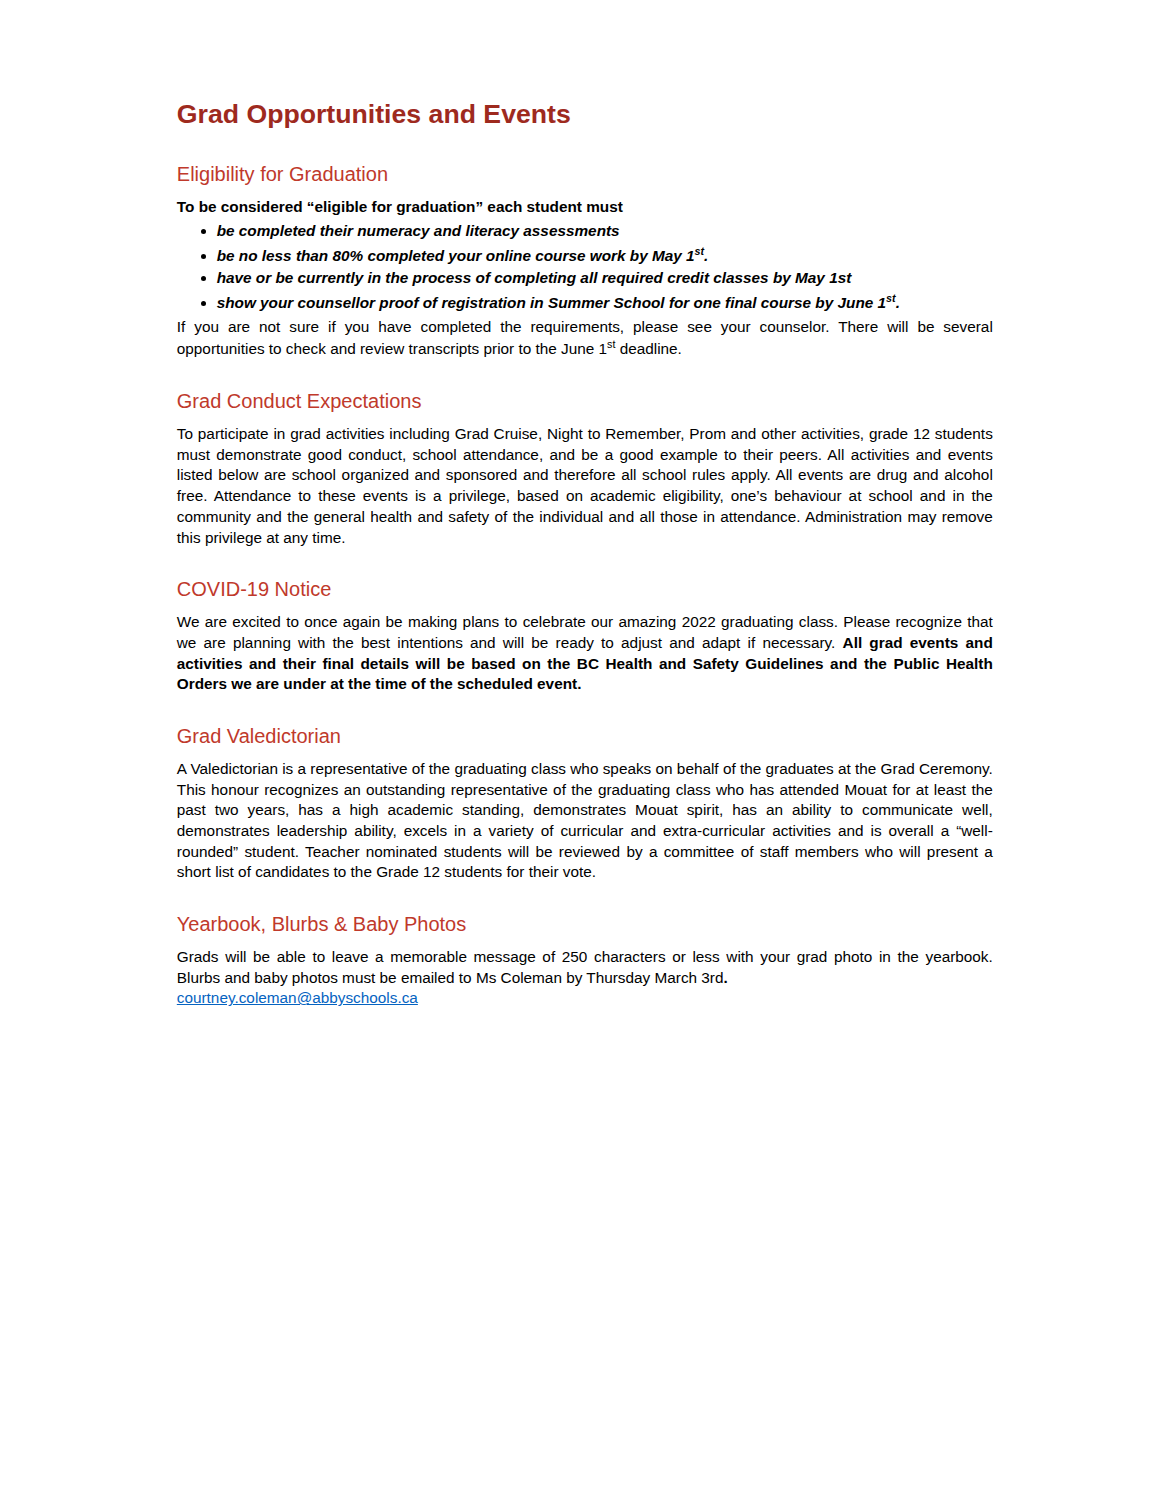Grad Opportunities and Events
Eligibility for Graduation
To be considered “eligible for graduation” each student must
be completed their numeracy and literacy assessments
be no less than 80% completed your online course work by May 1st.
have or be currently in the process of completing all required credit classes by May 1st
show your counsellor proof of registration in Summer School for one final course by June 1st.
If you are not sure if you have completed the requirements, please see your counselor. There will be several opportunities to check and review transcripts prior to the June 1st deadline.
Grad Conduct Expectations
To participate in grad activities including Grad Cruise, Night to Remember, Prom and other activities, grade 12 students must demonstrate good conduct, school attendance, and be a good example to their peers. All activities and events listed below are school organized and sponsored and therefore all school rules apply. All events are drug and alcohol free. Attendance to these events is a privilege, based on academic eligibility, one’s behaviour at school and in the community and the general health and safety of the individual and all those in attendance. Administration may remove this privilege at any time.
COVID-19 Notice
We are excited to once again be making plans to celebrate our amazing 2022 graduating class. Please recognize that we are planning with the best intentions and will be ready to adjust and adapt if necessary. All grad events and activities and their final details will be based on the BC Health and Safety Guidelines and the Public Health Orders we are under at the time of the scheduled event.
Grad Valedictorian
A Valedictorian is a representative of the graduating class who speaks on behalf of the graduates at the Grad Ceremony. This honour recognizes an outstanding representative of the graduating class who has attended Mouat for at least the past two years, has a high academic standing, demonstrates Mouat spirit, has an ability to communicate well, demonstrates leadership ability, excels in a variety of curricular and extra-curricular activities and is overall a “well-rounded” student. Teacher nominated students will be reviewed by a committee of staff members who will present a short list of candidates to the Grade 12 students for their vote.
Yearbook, Blurbs & Baby Photos
Grads will be able to leave a memorable message of 250 characters or less with your grad photo in the yearbook. Blurbs and baby photos must be emailed to Ms Coleman by Thursday March 3rd.
courtney.coleman@abbyschools.ca